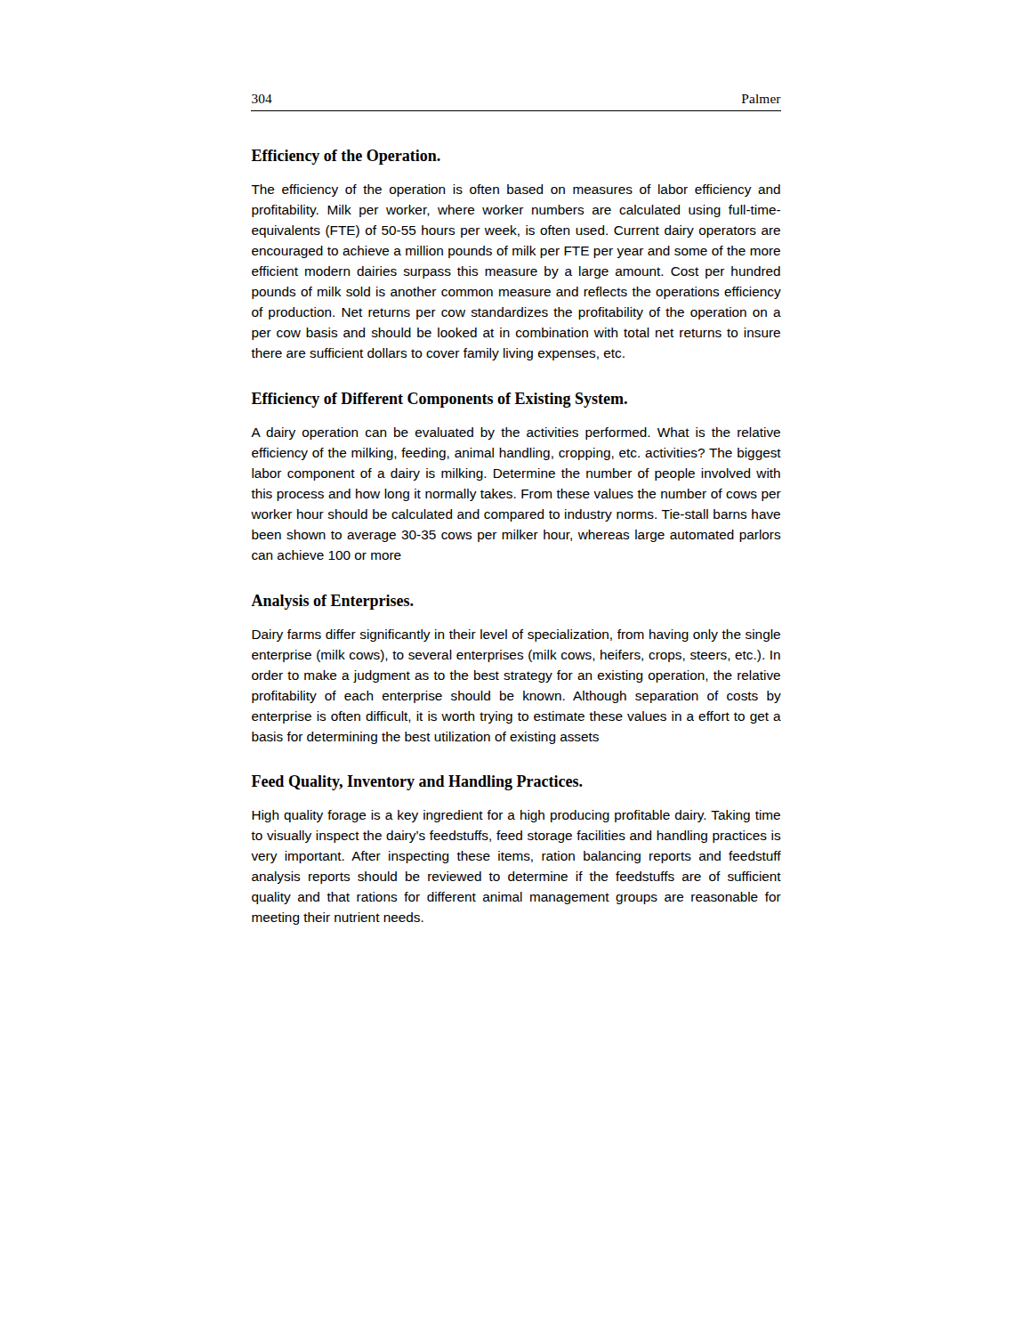304 Palmer
Efficiency of the Operation.
The efficiency of the operation is often based on measures of labor efficiency and profitability. Milk per worker, where worker numbers are calculated using full-time-equivalents (FTE) of 50-55 hours per week, is often used. Current dairy operators are encouraged to achieve a million pounds of milk per FTE per year and some of the more efficient modern dairies surpass this measure by a large amount. Cost per hundred pounds of milk sold is another common measure and reflects the operations efficiency of production. Net returns per cow standardizes the profitability of the operation on a per cow basis and should be looked at in combination with total net returns to insure there are sufficient dollars to cover family living expenses, etc.
Efficiency of Different Components of Existing System.
A dairy operation can be evaluated by the activities performed. What is the relative efficiency of the milking, feeding, animal handling, cropping, etc. activities? The biggest labor component of a dairy is milking. Determine the number of people involved with this process and how long it normally takes. From these values the number of cows per worker hour should be calculated and compared to industry norms. Tie-stall barns have been shown to average 30-35 cows per milker hour, whereas large automated parlors can achieve 100 or more
Analysis of Enterprises.
Dairy farms differ significantly in their level of specialization, from having only the single enterprise (milk cows), to several enterprises (milk cows, heifers, crops, steers, etc.). In order to make a judgment as to the best strategy for an existing operation, the relative profitability of each enterprise should be known. Although separation of costs by enterprise is often difficult, it is worth trying to estimate these values in a effort to get a basis for determining the best utilization of existing assets
Feed Quality, Inventory and Handling Practices.
High quality forage is a key ingredient for a high producing profitable dairy. Taking time to visually inspect the dairy’s feedstuffs, feed storage facilities and handling practices is very important. After inspecting these items, ration balancing reports and feedstuff analysis reports should be reviewed to determine if the feedstuffs are of sufficient quality and that rations for different animal management groups are reasonable for meeting their nutrient needs.